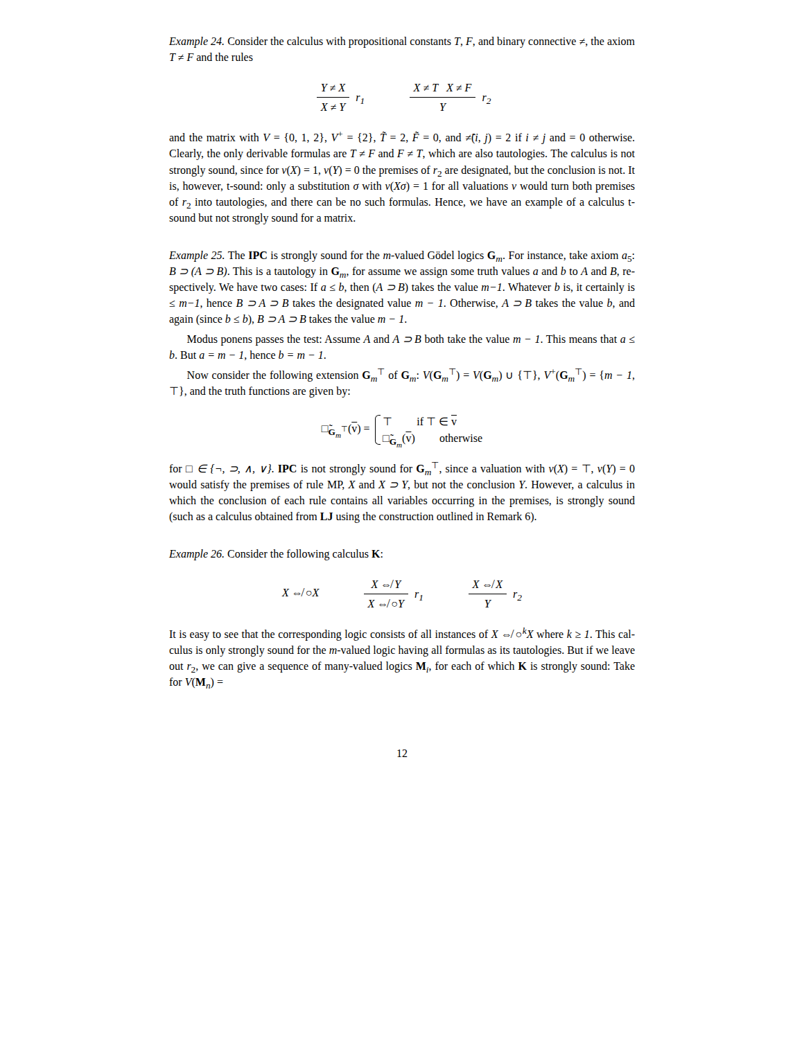Example 24. Consider the calculus with propositional constants T, F, and binary connective ≠, the axiom T ≠ F and the rules
Y ≠ X X ≠ Y r1 X ≠ T X ≠ F Y r2
and the matrix with V = {0, 1, 2}, V+ = {2}, T̃ = 2, F̃ = 0, and ≠̃(i, j) = 2 if i ≠ j and = 0 otherwise. Clearly, the only derivable formulas are T ≠ F and F ≠ T, which are also tautologies. The calculus is not strongly sound, since for v(X) = 1, v(Y) = 0 the premises of r2 are designated, but the conclusion is not. It is, however, t-sound: only a substitution σ with v(Xσ) = 1 for all valuations v would turn both premises of r2 into tautologies, and there can be no such formulas. Hence, we have an example of a calculus t-sound but not strongly sound for a matrix.
Example 25. The IPC is strongly sound for the m-valued Gödel logics Gm. For instance, take axiom a5: B ⊃ (A ⊃ B). This is a tautology in Gm, for assume we assign some truth values a and b to A and B, respectively. We have two cases: If a ≤ b, then (A ⊃ B) takes the value m−1. Whatever b is, it certainly is ≤ m−1, hence B ⊃ A ⊃ B takes the designated value m − 1. Otherwise, A ⊃ B takes the value b, and again (since b ≤ b), B ⊃ A ⊃ B takes the value m − 1.
Modus ponens passes the test: Assume A and A ⊃ B both take the value m − 1. This means that a ≤ b. But a = m − 1, hence b = m − 1.
Now consider the following extension Gm⊤ of Gm: V(Gm⊤) = V(Gm) ∪ {⊤}, V+(Gm⊤) = {m − 1, ⊤}, and the truth functions are given by:
□̃Gm⊤(v) = ⊤if ⊤ ∈ v □̃Gm(v)otherwise
for □ ∈ {¬, ⊃, ∧, ∨}. IPC is not strongly sound for Gm⊤, since a valuation with v(X) = ⊤, v(Y) = 0 would satisfy the premises of rule MP, X and X ⊃ Y, but not the conclusion Y. However, a calculus in which the conclusion of each rule contains all variables occurring in the premises, is strongly sound (such as a calculus obtained from LJ using the construction outlined in Remark 6).
Example 26. Consider the following calculus K:
X ⇎ ○X X ⇎ Y X ⇎ ○Y r1 X ⇎ X Y r2
It is easy to see that the corresponding logic consists of all instances of X ⇎ ○kX where k ≥ 1. This calculus is only strongly sound for the m-valued logic having all formulas as its tautologies. But if we leave out r2, we can give a sequence of many-valued logics Mi, for each of which K is strongly sound: Take for V(Mn) =
12